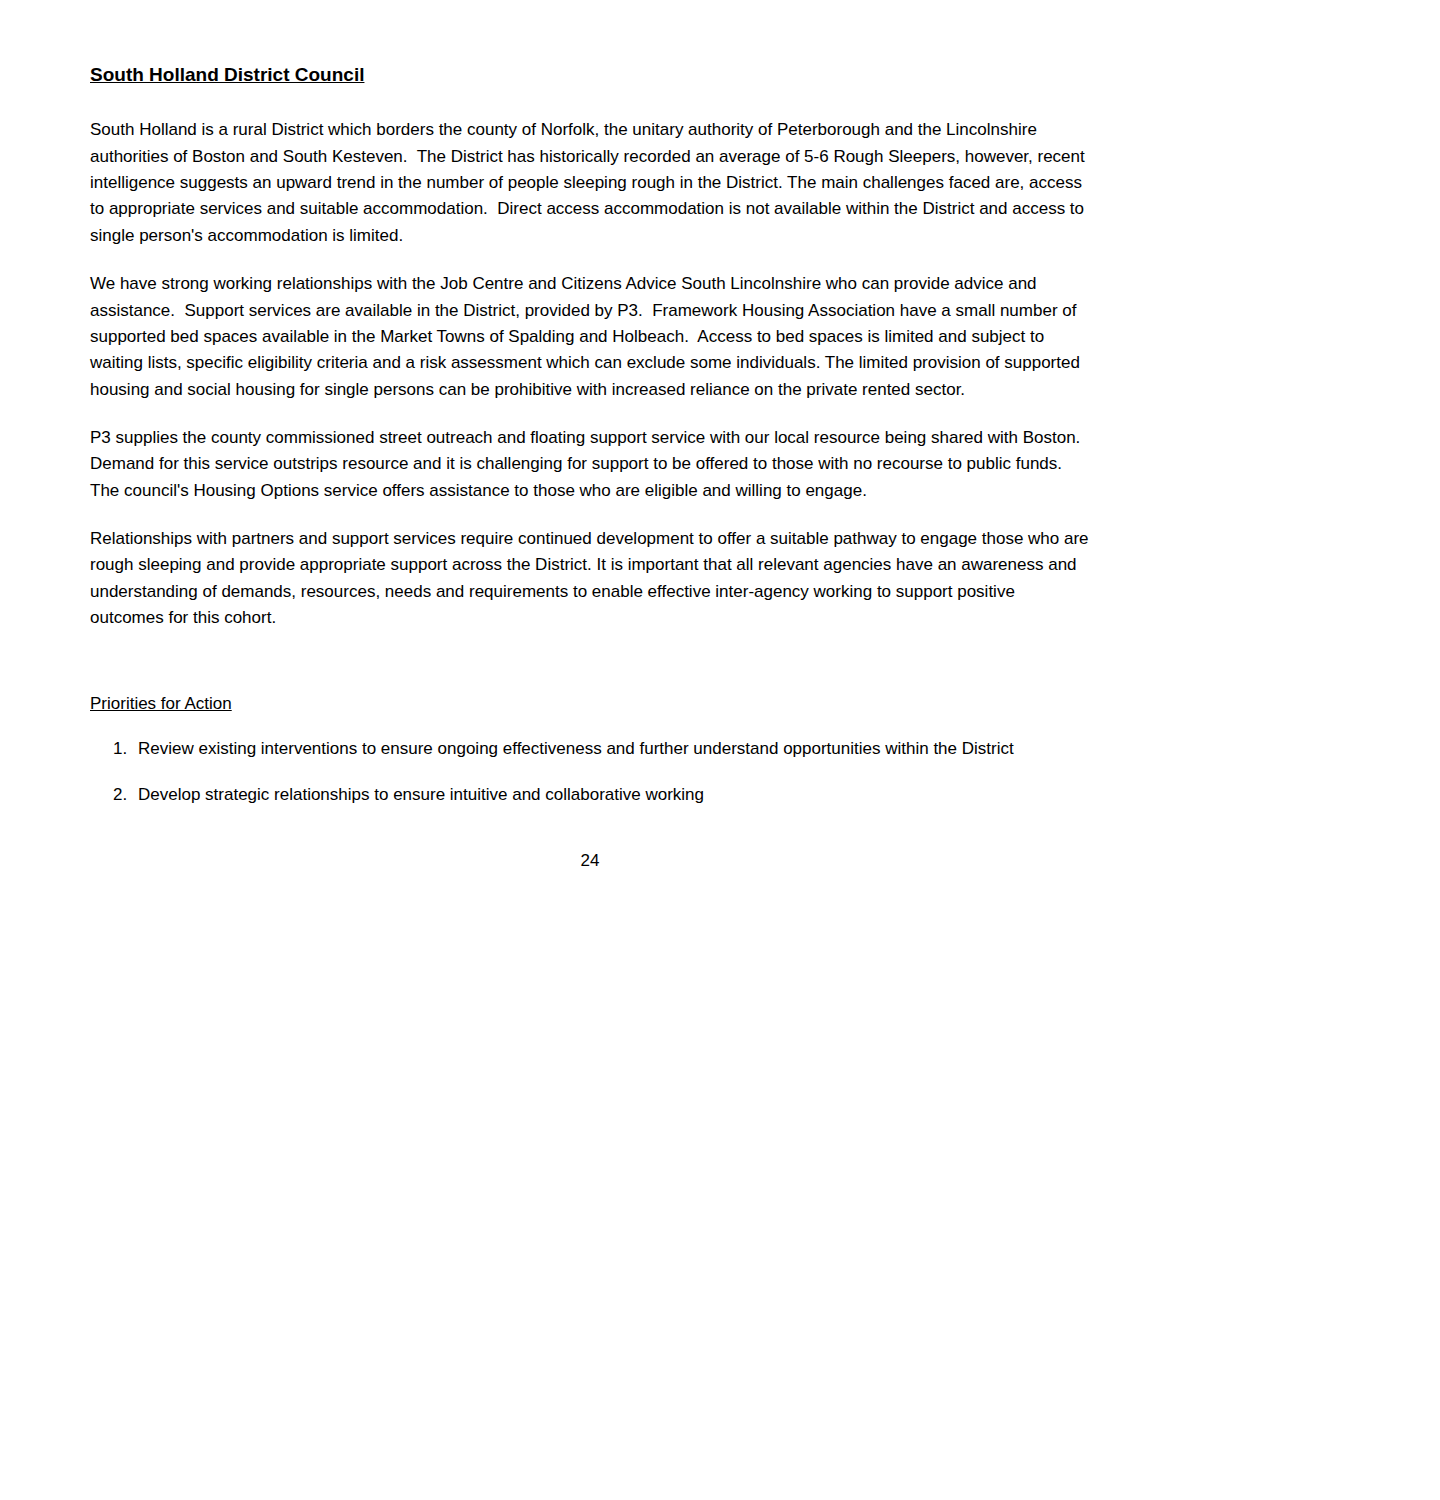South Holland District Council
South Holland is a rural District which borders the county of Norfolk, the unitary authority of Peterborough and the Lincolnshire authorities of Boston and South Kesteven. The District has historically recorded an average of 5-6 Rough Sleepers, however, recent intelligence suggests an upward trend in the number of people sleeping rough in the District. The main challenges faced are, access to appropriate services and suitable accommodation. Direct access accommodation is not available within the District and access to single person's accommodation is limited.
We have strong working relationships with the Job Centre and Citizens Advice South Lincolnshire who can provide advice and assistance. Support services are available in the District, provided by P3. Framework Housing Association have a small number of supported bed spaces available in the Market Towns of Spalding and Holbeach. Access to bed spaces is limited and subject to waiting lists, specific eligibility criteria and a risk assessment which can exclude some individuals. The limited provision of supported housing and social housing for single persons can be prohibitive with increased reliance on the private rented sector.
P3 supplies the county commissioned street outreach and floating support service with our local resource being shared with Boston. Demand for this service outstrips resource and it is challenging for support to be offered to those with no recourse to public funds. The council's Housing Options service offers assistance to those who are eligible and willing to engage.
Relationships with partners and support services require continued development to offer a suitable pathway to engage those who are rough sleeping and provide appropriate support across the District. It is important that all relevant agencies have an awareness and understanding of demands, resources, needs and requirements to enable effective inter-agency working to support positive outcomes for this cohort.
Priorities for Action
Review existing interventions to ensure ongoing effectiveness and further understand opportunities within the District
Develop strategic relationships to ensure intuitive and collaborative working
24